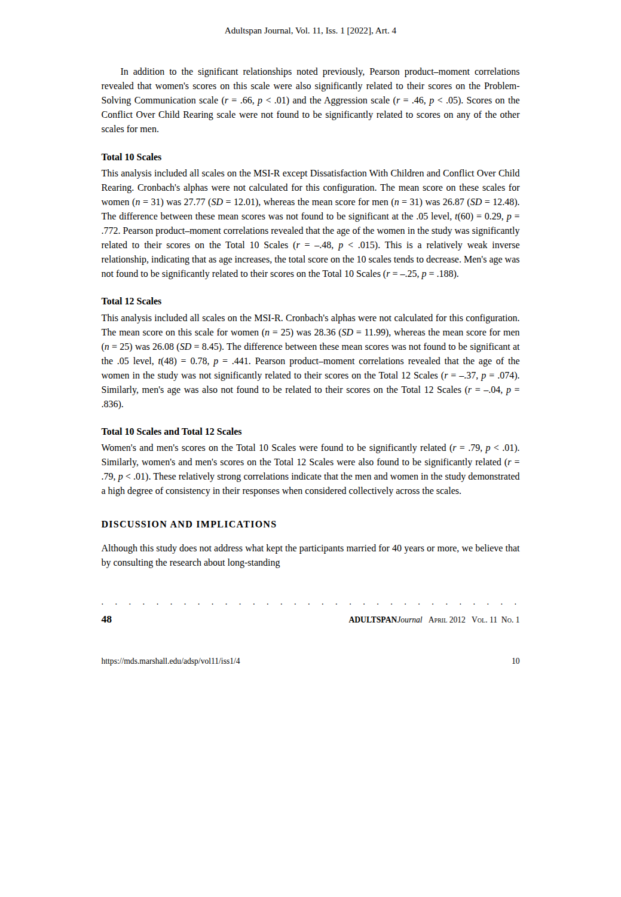Adultspan Journal, Vol. 11, Iss. 1 [2022], Art. 4
In addition to the significant relationships noted previously, Pearson product–moment correlations revealed that women's scores on this scale were also significantly related to their scores on the Problem-Solving Communication scale (r = .66, p < .01) and the Aggression scale (r = .46, p < .05). Scores on the Conflict Over Child Rearing scale were not found to be significantly related to scores on any of the other scales for men.
Total 10 Scales
This analysis included all scales on the MSI-R except Dissatisfaction With Children and Conflict Over Child Rearing. Cronbach's alphas were not calculated for this configuration. The mean score on these scales for women (n = 31) was 27.77 (SD = 12.01), whereas the mean score for men (n = 31) was 26.87 (SD = 12.48). The difference between these mean scores was not found to be significant at the .05 level, t(60) = 0.29, p = .772. Pearson product–moment correlations revealed that the age of the women in the study was significantly related to their scores on the Total 10 Scales (r = –.48, p < .015). This is a relatively weak inverse relationship, indicating that as age increases, the total score on the 10 scales tends to decrease. Men's age was not found to be significantly related to their scores on the Total 10 Scales (r = –.25, p = .188).
Total 12 Scales
This analysis included all scales on the MSI-R. Cronbach's alphas were not calculated for this configuration. The mean score on this scale for women (n = 25) was 28.36 (SD = 11.99), whereas the mean score for men (n = 25) was 26.08 (SD = 8.45). The difference between these mean scores was not found to be significant at the .05 level, t(48) = 0.78, p = .441. Pearson product–moment correlations revealed that the age of the women in the study was not significantly related to their scores on the Total 12 Scales (r = –.37, p = .074). Similarly, men's age was also not found to be related to their scores on the Total 12 Scales (r = –.04, p = .836).
Total 10 Scales and Total 12 Scales
Women's and men's scores on the Total 10 Scales were found to be significantly related (r = .79, p < .01). Similarly, women's and men's scores on the Total 12 Scales were also found to be significantly related (r = .79, p < .01). These relatively strong correlations indicate that the men and women in the study demonstrated a high degree of consistency in their responses when considered collectively across the scales.
DISCUSSION AND IMPLICATIONS
Although this study does not address what kept the participants married for 40 years or more, we believe that by consulting the research about long-standing
. . . . . . . . . . . . . . . . . . . . . . . . . . . . . . . . . . . . . . . . . . . . . . . . . . .
48 ADULTSPAN Journal April 2012 Vol. 11 No. 1
https://mds.marshall.edu/adsp/vol11/iss1/4 10